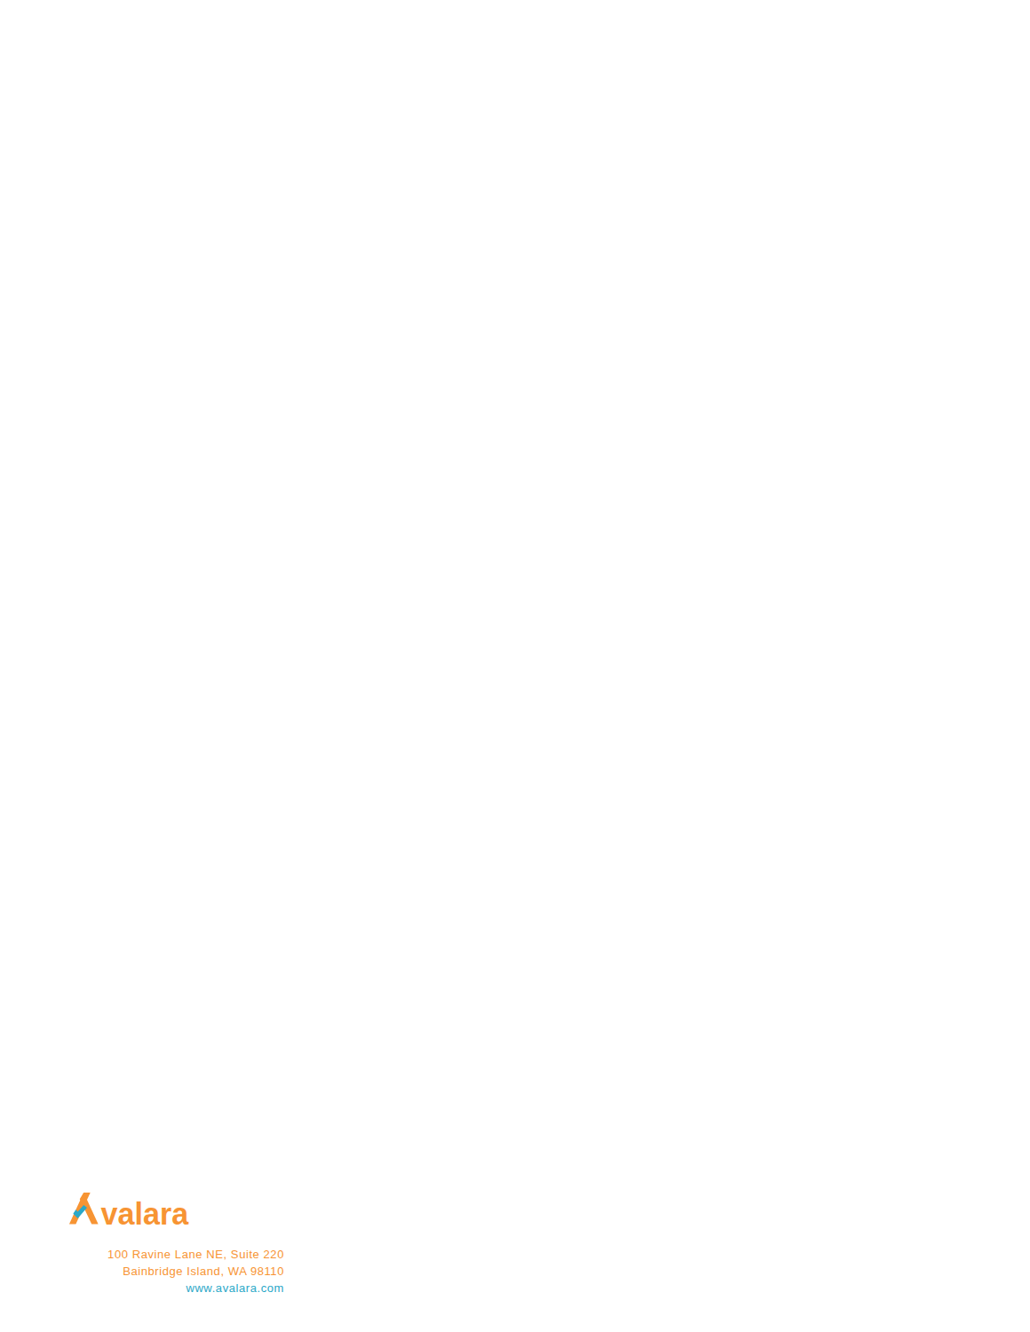valara
100 Ravine Lane NE, Suite 220 Bainbridge Island, WA 98110 www.avalara.com